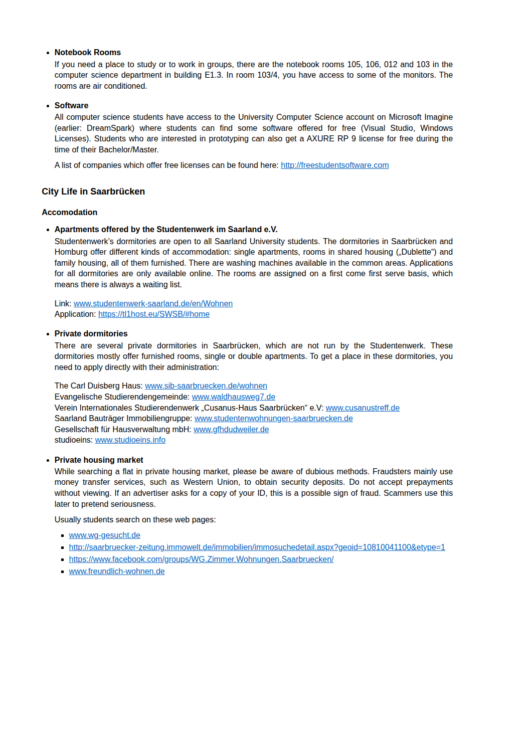Notebook Rooms
If you need a place to study or to work in groups, there are the notebook rooms 105, 106, 012 and 103 in the computer science department in building E1.3. In room 103/4, you have access to some of the monitors. The rooms are air conditioned.
Software
All computer science students have access to the University Computer Science account on Microsoft Imagine (earlier: DreamSpark) where students can find some software offered for free (Visual Studio, Windows Licenses). Students who are interested in prototyping can also get a AXURE RP 9 license for free during the time of their Bachelor/Master.
A list of companies which offer free licenses can be found here: http://freestudentsoftware.com
City Life in Saarbrücken
Accomodation
Apartments offered by the Studentenwerk im Saarland e.V.
Studentenwerk’s dormitories are open to all Saarland University students. The dormitories in Saarbrücken and Homburg offer different kinds of accommodation: single apartments, rooms in shared housing („Dublette“) and family housing, all of them furnished. There are washing machines available in the common areas. Applications for all dormitories are only available online. The rooms are assigned on a first come first serve basis, which means there is always a waiting list.
Link: www.studentenwerk-saarland.de/en/Wohnen
Application: https://tl1host.eu/SWSB/#home
Private dormitories
There are several private dormitories in Saarbrücken, which are not run by the Studentenwerk. These dormitories mostly offer furnished rooms, single or double apartments. To get a place in these dormitories, you need to apply directly with their administration:
The Carl Duisberg Haus: www.sib-saarbruecken.de/wohnen
Evangelische Studierendengemeinde: www.waldhausweg7.de
Verein Internationales Studierendenwerk „Cusanus-Haus Saarbrücken“ e.V: www.cusanustreff.de
Saarland Bauträger Immobiliengruppe: www.studentenwohnungen-saarbruecken.de
Gesellschaft für Hausverwaltung mbH: www.gfhdudweiler.de
studioeins: www.studioeins.info
Private housing market
While searching a flat in private housing market, please be aware of dubious methods. Fraudsters mainly use money transfer services, such as Western Union, to obtain security deposits. Do not accept prepayments without viewing. If an advertiser asks for a copy of your ID, this is a possible sign of fraud. Scammers use this later to pretend seriousness.
Usually students search on these web pages:
www.wg-gesucht.de
http://saarbruecker-zeitung.immowelt.de/immobilien/immosuchedetail.aspx?geoid=10810041100&etype=1
https://www.facebook.com/groups/WG.Zimmer.Wohnungen.Saarbruecken/
www.freundlich-wohnen.de